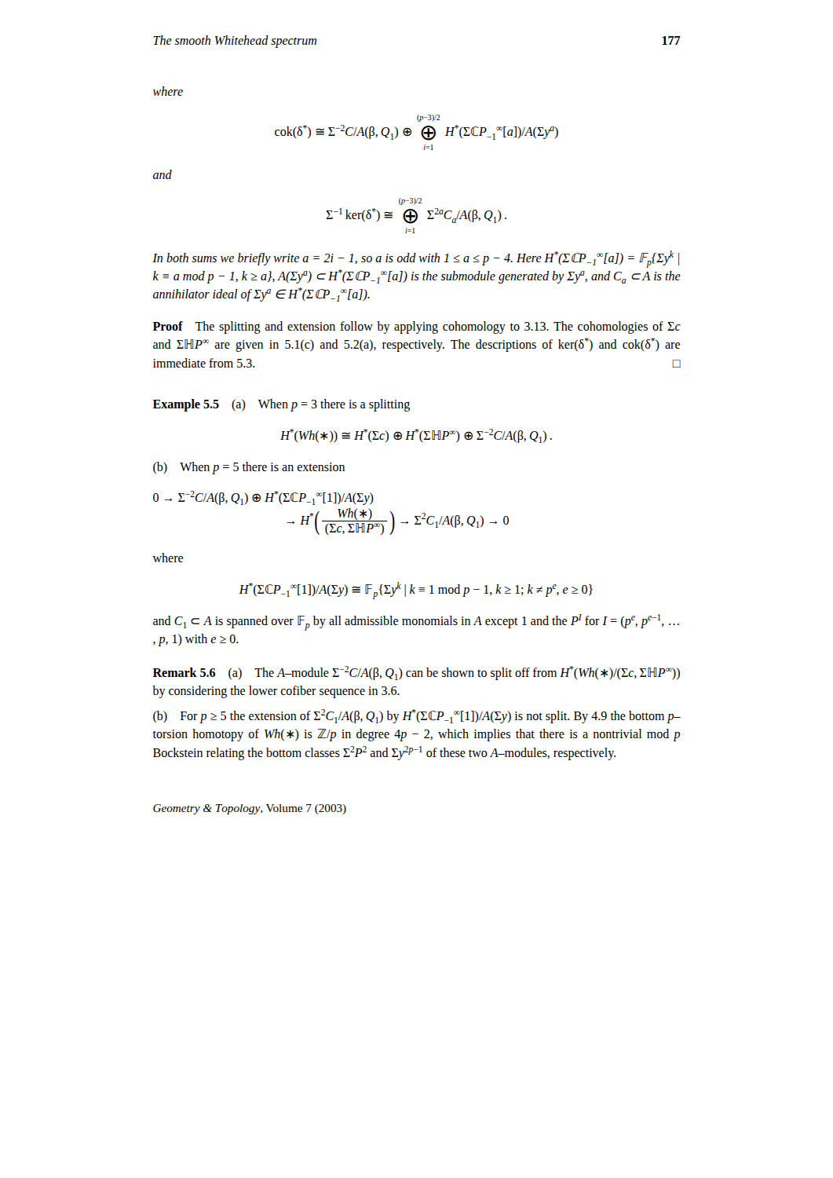The smooth Whitehead spectrum 177
where
cok(δ*) ≅ Σ−2C/A(β, Q1) ⊕ (p−3)/2 ⊕ i=1 H*(ΣℂP−1∞[a])/A(Σya)
and
Σ−1 ker(δ*) ≅ (p−3)/2 ⊕ i=1 Σ2aCa/A(β, Q1) .
In both sums we briefly write a = 2i − 1, so a is odd with 1 ≤ a ≤ p − 4. Here H*(ΣℂP−1∞[a]) = 𝔽p{Σyk | k ≡ a mod p − 1, k ≥ a}, A(Σya) ⊂ H*(ΣℂP−1∞[a]) is the submodule generated by Σya, and Ca ⊂ A is the annihilator ideal of Σya ∈ H*(ΣℂP−1∞[a]).
Proof  The splitting and extension follow by applying cohomology to 3.13. The cohomologies of Σc and ΣℍP∞ are given in 5.1(c) and 5.2(a), respectively. The descriptions of ker(δ*) and cok(δ*) are immediate from 5.3.□
Example 5.5  (a)  When p = 3 there is a splitting
H*(Wh(∗)) ≅ H*(Σc) ⊕ H*(ΣℍP∞) ⊕ Σ−2C/A(β, Q1) .
(b)  When p = 5 there is an extension
0 → Σ−2C/A(β, Q1) ⊕ H*(ΣℂP−1∞[1])/A(Σy) → H*(Wh(∗)(Σc, ΣℍP∞)) → Σ2C1/A(β, Q1) → 0
where
H*(ΣℂP−1∞[1])/A(Σy) ≅ 𝔽p{Σyk | k ≡ 1 mod p − 1, k ≥ 1; k ≠ pe, e ≥ 0}
and C1 ⊂ A is spanned over 𝔽p by all admissible monomials in A except 1 and the PI for I = (pe, pe−1, … , p, 1) with e ≥ 0.
Remark 5.6  (a)  The A–module Σ−2C/A(β, Q1) can be shown to split off from H*(Wh(∗)/(Σc, ΣℍP∞)) by considering the lower cofiber sequence in 3.6.
(b)  For p ≥ 5 the extension of Σ2C1/A(β, Q1) by H*(ΣℂP−1∞[1])/A(Σy) is not split. By 4.9 the bottom p–torsion homotopy of Wh(∗) is ℤ/p in degree 4p − 2, which implies that there is a nontrivial mod p Bockstein relating the bottom classes Σ2P2 and Σy2p−1 of these two A–modules, respectively.
Geometry & Topology, Volume 7 (2003)